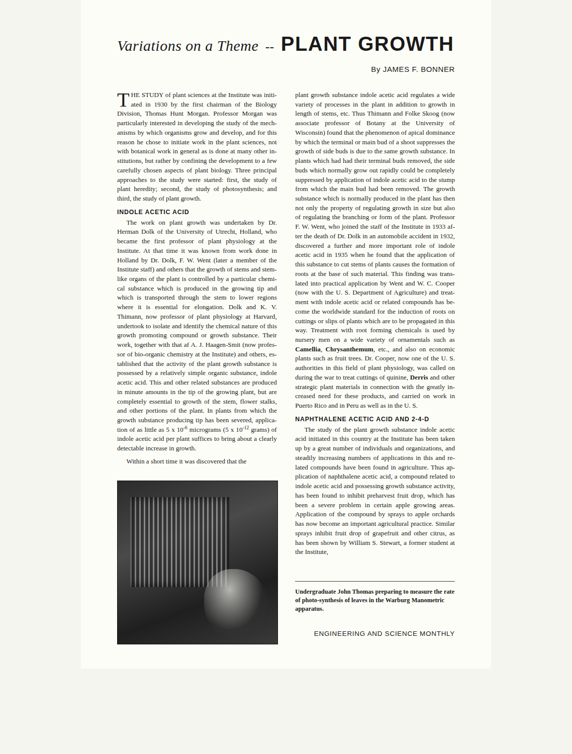Variations on a Theme -- PLANT GROWTH
By JAMES F. BONNER
THE STUDY of plant sciences at the Institute was initiated in 1930 by the first chairman of the Biology Division, Thomas Hunt Morgan. Professor Morgan was particularly interested in developing the study of the mechanisms by which organisms grow and develop, and for this reason he chose to initiate work in the plant sciences, not with botanical work in general as is done at many other institutions, but rather by confining the development to a few carefully chosen aspects of plant biology. Three principal approaches to the study were started: first, the study of plant heredity; second, the study of photosynthesis; and third, the study of plant growth.
Indole Acetic Acid
The work on plant growth was undertaken by Dr. Herman Dolk of the University of Utrecht, Holland, who became the first professor of plant physiology at the Institute. At that time it was known from work done in Holland by Dr. Dolk, F. W. Went (later a member of the Institute staff) and others that the growth of stems and stem-like organs of the plant is controlled by a particular chemical substance which is produced in the growing tip and which is transported through the stem to lower regions where it is essential for elongation. Dolk and K. V. Thimann, now professor of plant physiology at Harvard, undertook to isolate and identify the chemical nature of this growth promoting compound or growth substance. Their work, together with that af A. J. Haagen-Smit (now professor of bio-organic chemistry at the Institute) and others, established that the activity of the plant growth substance is possessed by a relatively simple organic substance, indole acetic acid. This and other related substances are produced in minute amounts in the tip of the growing plant, but are completely essential to growth of the stem, flower stalks, and other portions of the plant. In plants from which the growth substance producing tip has been severed, application of as little as 5 x 10-6 micrograms (5 x 10-12 grams) of indole acetic acid per plant suffices to bring about a clearly detectable increase in growth.
Within a short time it was discovered that the
plant growth substance indole acetic acid regulates a wide variety of processes in the plant in addition to growth in length of stems, etc. Thus Thimann and Folke Skoog (now associate professor of Botany at the University of Wisconsin) found that the phenomenon of apical dominance by which the terminal or main bud of a shoot suppresses the growth of side buds is due to the same growth substance. In plants which had had their terminal buds removed, the side buds which normally grow out rapidly could be completely suppressed by application of indole acetic acid to the stump from which the main bud had been removed. The growth substance which is normally produced in the plant has then not only the property of regulating growth in size but also of regulating the branching or form of the plant. Professor F. W. Went, who joined the staff of the Institute in 1933 after the death of Dr. Dolk in an automobile accident in 1932, discovered a further and more important role of indole acetic acid in 1935 when he found that the application of this substance to cut stems of plants causes the formation of roots at the base of such material. This finding was translated into practical application by Went and W. C. Cooper (now with the U. S. Department of Agriculture) and treatment with indole acetic acid or related compounds has become the worldwide standard for the induction of roots on cuttings or slips of plants which are to be propagated in this way. Treatment with root forming chemicals is used by nursery men on a wide variety of ornamentals such as Camellia, Chrysanthemum, etc., and also on economic plants such as fruit trees. Dr. Cooper, now one of the U. S. authorities in this field of plant physiology, was called on during the war to treat cuttings of quinine, Derris and other strategic plant materials in connection with the greatly increased need for these products, and carried on work in Puerto Rico and in Peru as well as in the U. S.
Naphthalene Acetic Acid and 2-4-D
The study of the plant growth substance indole acetic acid initiated in this country at the Institute has been taken up by a great number of individuals and organizations, and steadily increasing numbers of applications in this and related compounds have been found in agriculture. Thus application of naphthalene acetic acid, a compound related to indole acetic acid and possessing growth substance activity, has been found to inhibit preharvest fruit drop, which has been a severe problem in certain apple growing areas. Application of the compound by sprays to apple orchards has now become an important agricultural practice. Similar sprays inhibit fruit drop of grapefruit and other citrus, as has been shown by William S. Stewart, a former student at the Institute,
Undergraduate John Thomas preparing to measure the rate of photo-synthesis of leaves in the Warburg Manometric apparatus.
ENGINEERING AND SCIENCE MONTHLY